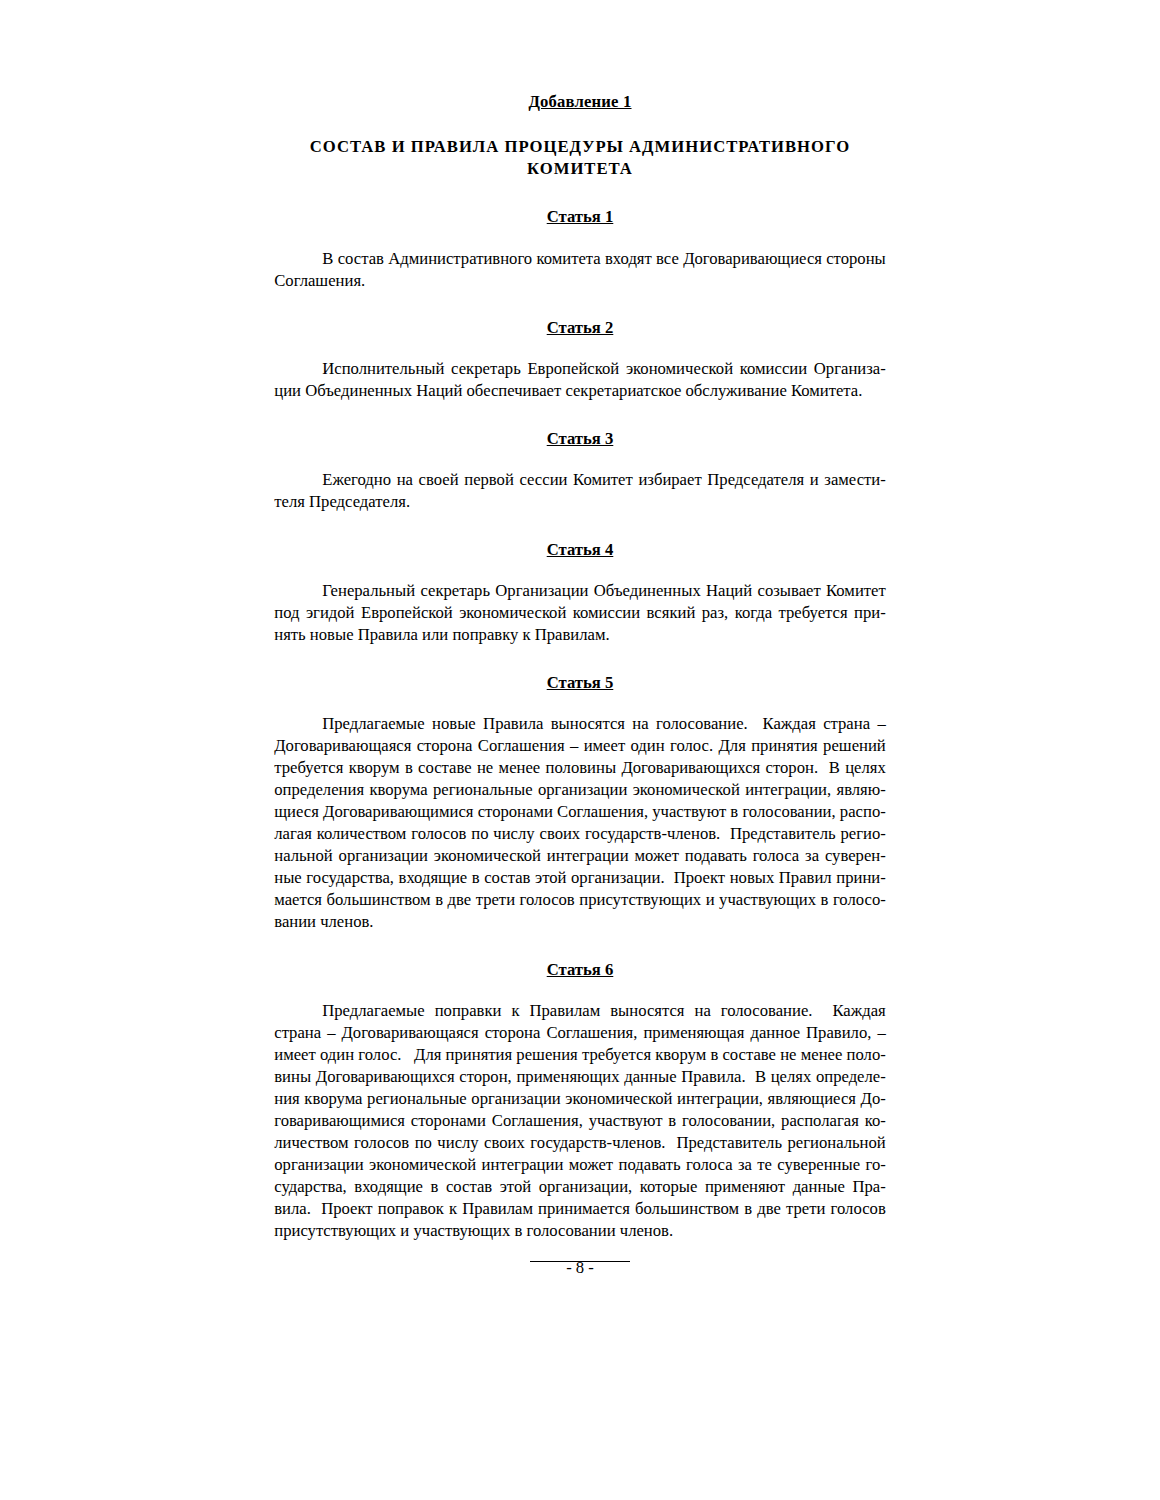Добавление 1
СОСТАВ И ПРАВИЛА ПРОЦЕДУРЫ АДМИНИСТРАТИВНОГО КОМИТЕТА
Статья 1
В состав Административного комитета входят все Договаривающиеся стороны Соглашения.
Статья 2
Исполнительный секретарь Европейской экономической комиссии Организации Объединенных Наций обеспечивает секретариатское обслуживание Комитета.
Статья 3
Ежегодно на своей первой сессии Комитет избирает Председателя и заместителя Председателя.
Статья 4
Генеральный секретарь Организации Объединенных Наций созывает Комитет под эгидой Европейской экономической комиссии всякий раз, когда требуется принять новые Правила или поправку к Правилам.
Статья 5
Предлагаемые новые Правила выносятся на голосование. Каждая страна – Договаривающаяся сторона Соглашения – имеет один голос. Для принятия решений требуется кворум в составе не менее половины Договаривающихся сторон. В целях определения кворума региональные организации экономической интеграции, являющиеся Договаривающимися сторонами Соглашения, участвуют в голосовании, располагая количеством голосов по числу своих государств-членов. Представитель региональной организации экономической интеграции может подавать голоса за суверенные государства, входящие в состав этой организации. Проект новых Правил принимается большинством в две трети голосов присутствующих и участвующих в голосовании членов.
Статья 6
Предлагаемые поправки к Правилам выносятся на голосование. Каждая страна – Договаривающаяся сторона Соглашения, применяющая данное Правило, – имеет один голос. Для принятия решения требуется кворум в составе не менее половины Договаривающихся сторон, применяющих данные Правила. В целях определения кворума региональные организации экономической интеграции, являющиеся Договаривающимися сторонами Соглашения, участвуют в голосовании, располагая количеством голосов по числу своих государств-членов. Представитель региональной организации экономической интеграции может подавать голоса за те суверенные государства, входящие в состав этой организации, которые применяют данные Правила. Проект поправок к Правилам принимается большинством в две трети голосов присутствующих и участвующих в голосовании членов.
- 8 -